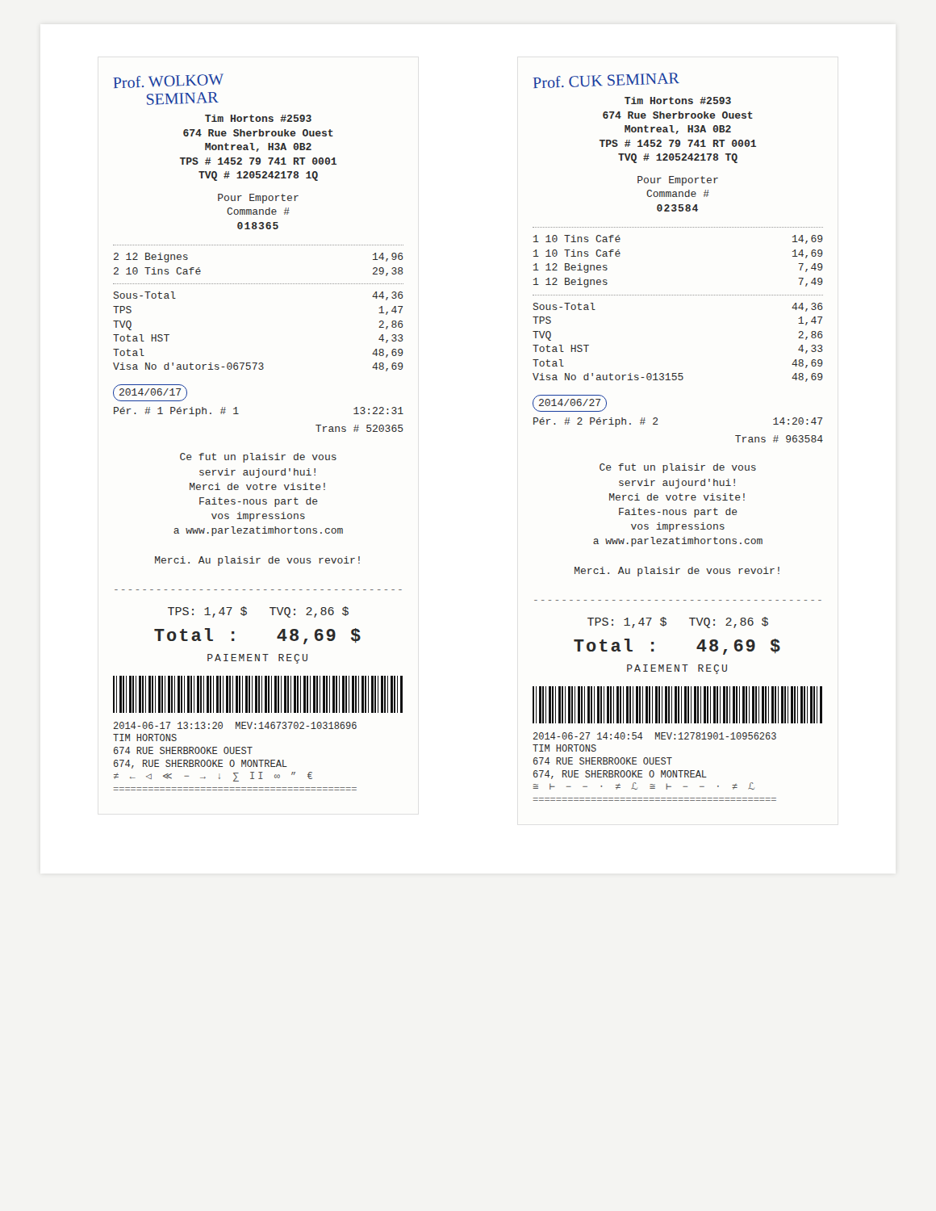Prof. WOLKOW SEMINAR
Tim Hortons #2593
674 Rue Sherbrouke Ouest
Montreal, H3A 0B2
TPS # 1452 79 741 RT 0001
TVQ # 1205242178 1Q
Pour Emporter
Commande #
018365
| 2 12 Beignes | 14,96 |
| 2 10 Tins Café | 29,38 |
| Sous-Total | 44,36 |
| TPS | 1,47 |
| TVQ | 2,86 |
| Total HST | 4,33 |
| Total | 48,69 |
| Visa No d'autoris-067573 | 48,69 |
2014/06/17
Pér. # 1 Périph. # 1 13:22:31
Trans # 520365
Ce fut un plaisir de vous
servir aujourd'hui!
Merci de votre visite!
Faites-nous part de
vos impressions
a www.parlezatimhortons.com
Merci. Au plaisir de vous revoir!
-------------------------------------------
TPS: 1,47 $ TVQ: 2,86 $
Total : 48,69 $
PAIEMENT REÇU
2014-06-17 13:13:20 MEV:14673702-10318696
TIM HORTONS
674 RUE SHERBROOKE OUEST
674, RUE SHERBROOKE O MONTREAL
≠ ← ◁ ≪ − → ↓ ∑ II ∞ ” €
==========================================
Prof. CUK SEMINAR
Tim Hortons #2593
674 Rue Sherbrooke Ouest
Montreal, H3A 0B2
TPS # 1452 79 741 RT 0001
TVQ # 1205242178 TQ
Pour Emporter
Commande #
023584
| 1 10 Tins Café | 14,69 |
| 1 10 Tins Café | 14,69 |
| 1 12 Beignes | 7,49 |
| 1 12 Beignes | 7,49 |
| Sous-Total | 44,36 |
| TPS | 1,47 |
| TVQ | 2,86 |
| Total HST | 4,33 |
| Total | 48,69 |
| Visa No d'autoris-013155 | 48,69 |
2014/06/27
Pér. # 2 Périph. # 2 14:20:47
Trans # 963584
Ce fut un plaisir de vous
servir aujourd'hui!
Merci de votre visite!
Faites-nous part de
vos impressions
a www.parlezatimhortons.com
Merci. Au plaisir de vous revoir!
-------------------------------------------
TPS: 1,47 $ TVQ: 2,86 $
Total : 48,69 $
PAIEMENT REÇU
2014-06-27 14:40:54 MEV:12781901-10956263
TIM HORTONS
674 RUE SHERBROOKE OUEST
674, RUE SHERBROOKE O MONTREAL
≅ ⊢ − − ⋅ ≠ ℒ ≅ ⊢ − − ⋅ ≠ ℒ
==========================================